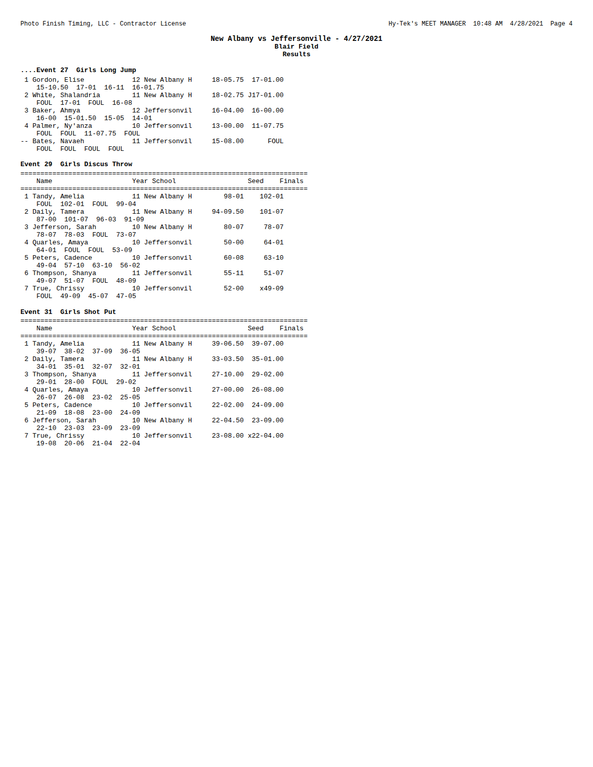Photo Finish Timing, LLC - Contractor License Hy-Tek's MEET MANAGER 10:48 AM 4/28/2021 Page 4
New Albany vs Jeffersonville - 4/27/2021
Blair Field
Results
....Event 27 Girls Long Jump
 1 Gordon, Elise            12 New Albany H     18-05.75  17-01.00
    15-10.50  17-01  16-11  16-01.75
 2 White, Shalandria        11 New Albany H     18-02.75 J17-01.00
    FOUL  17-01  FOUL  16-08
 3 Baker, Ahmya             12 Jeffersonvil     16-04.00  16-00.00
    16-00  15-01.50  15-05  14-01
 4 Palmer, Ny'anza          10 Jeffersonvil     13-00.00  11-07.75
    FOUL  FOUL  11-07.75  FOUL
-- Bates, Navaeh            11 Jeffersonvil     15-08.00      FOUL
    FOUL  FOUL  FOUL  FOUL
Event 29 Girls Discus Throw
========================================================================
    Name                    Year School                  Seed    Finals
========================================================================
 1 Tandy, Amelia            11 New Albany H        98-01    102-01
    FOUL  102-01  FOUL  99-04
 2 Daily, Tamera            11 New Albany H     94-09.50    101-07
    87-00  101-07  96-03  91-09
 3 Jefferson, Sarah         10 New Albany H        80-07     78-07
    78-07  78-03  FOUL  73-07
 4 Quarles, Amaya           10 Jeffersonvil        50-00     64-01
    64-01  FOUL  FOUL  53-09
 5 Peters, Cadence          10 Jeffersonvil        60-08     63-10
    49-04  57-10  63-10  56-02
 6 Thompson, Shanya         11 Jeffersonvil        55-11     51-07
    49-07  51-07  FOUL  48-09
 7 True, Chrissy            10 Jeffersonvil        52-00    x49-09
    FOUL  49-09  45-07  47-05
Event 31 Girls Shot Put
========================================================================
    Name                    Year School                  Seed    Finals
========================================================================
 1 Tandy, Amelia            11 New Albany H     39-06.50  39-07.00
    39-07  38-02  37-09  36-05
 2 Daily, Tamera            11 New Albany H     33-03.50  35-01.00
    34-01  35-01  32-07  32-01
 3 Thompson, Shanya         11 Jeffersonvil     27-10.00  29-02.00
    29-01  28-00  FOUL  29-02
 4 Quarles, Amaya           10 Jeffersonvil     27-00.00  26-08.00
    26-07  26-08  23-02  25-05
 5 Peters, Cadence          10 Jeffersonvil     22-02.00  24-09.00
    21-09  18-08  23-00  24-09
 6 Jefferson, Sarah         10 New Albany H     22-04.50  23-09.00
    22-10  23-03  23-09  23-09
 7 True, Chrissy            10 Jeffersonvil     23-08.00 x22-04.00
    19-08  20-06  21-04  22-04